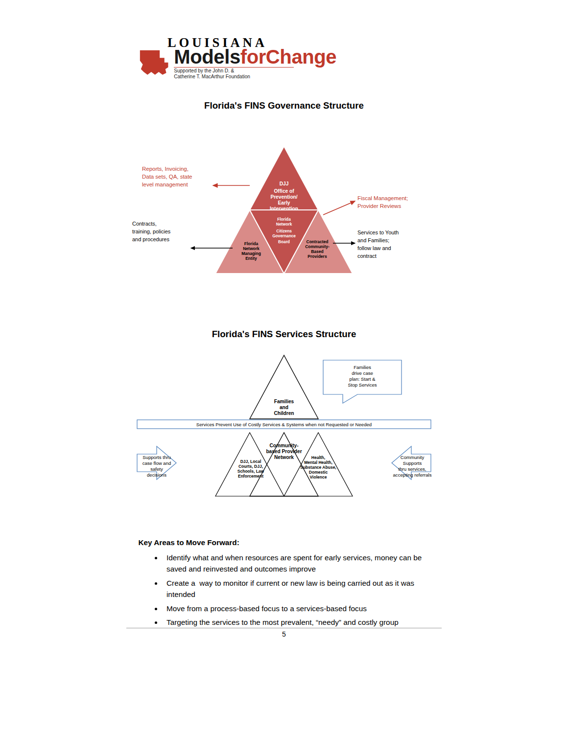LOUISIANA
Models forChange
Supported by the John D. &
Catherine T. MacArthur Foundation
Florida's FINS Governance Structure
DJJ Office of Prevention/ Early Intervention Florida Network Citizens Governance Board Florida Network Managing Entity Contracted Community- Based Providers Reports, Invoicing, Data sets, QA, state level management Fiscal Management; Provider Reviews Contracts, training, policies and procedures Services to Youth and Families; follow law and contract
Florida's FINS Services Structure
Families and Children Families drive case plan: Start & Stop Services Services Prevent Use of Costly Services & Systems when not Requested or Needed Community- based Provider Network DJJ, Local Courts, DJJ, Schools, Law Enforcement Health, Mental Health, Substance Abuse, Domestic Violence Supports thru case flow and safety decisions Community Supports thru services, accepting referrals
Key Areas to Move Forward:
Identify what and when resources are spent for early services, money can be saved and reinvested and outcomes improve
Create a way to monitor if current or new law is being carried out as it was intended
Move from a process-based focus to a services-based focus
Targeting the services to the most prevalent, “needy” and costly group
5